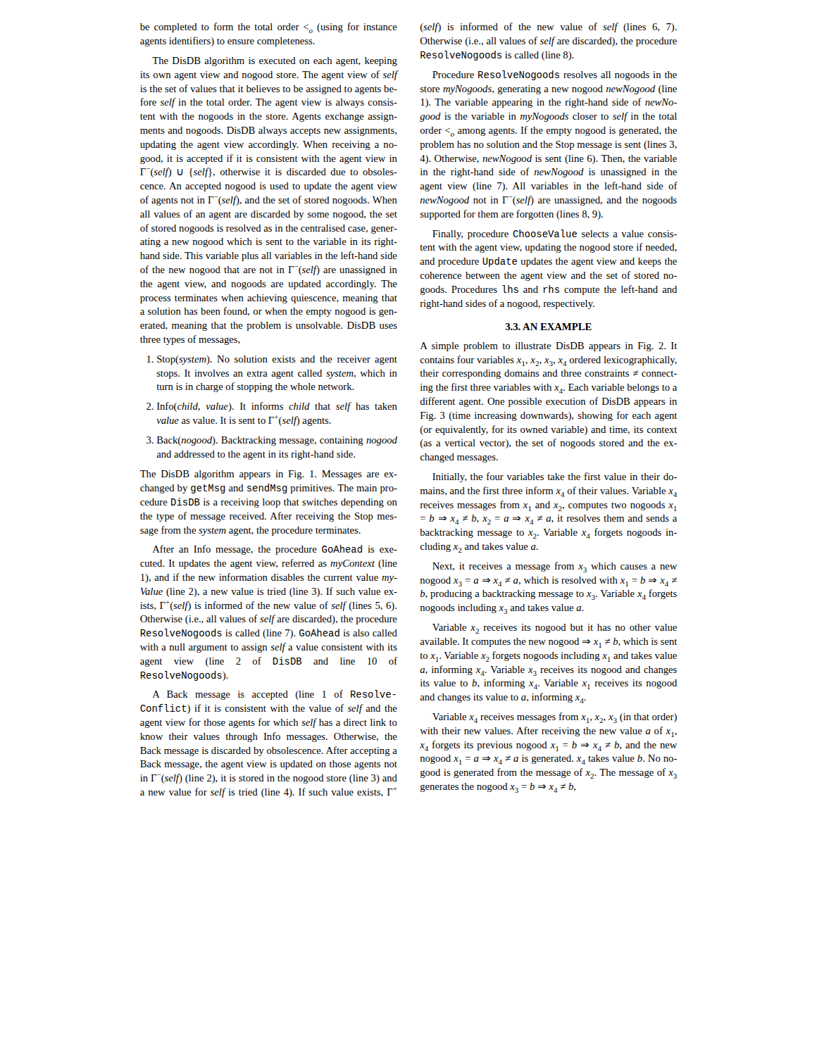be completed to form the total order <o (using for instance agents identifiers) to ensure completeness.
The DisDB algorithm is executed on each agent, keeping its own agent view and nogood store. The agent view of self is the set of values that it believes to be assigned to agents before self in the total order. The agent view is always consistent with the nogoods in the store. Agents exchange assignments and nogoods. DisDB always accepts new assignments, updating the agent view accordingly. When receiving a nogood, it is accepted if it is consistent with the agent view in Γ−(self) ∪ {self}, otherwise it is discarded due to obsolescence. An accepted nogood is used to update the agent view of agents not in Γ−(self), and the set of stored nogoods. When all values of an agent are discarded by some nogood, the set of stored nogoods is resolved as in the centralised case, generating a new nogood which is sent to the variable in its right-hand side. This variable plus all variables in the left-hand side of the new nogood that are not in Γ−(self) are unassigned in the agent view, and nogoods are updated accordingly. The process terminates when achieving quiescence, meaning that a solution has been found, or when the empty nogood is generated, meaning that the problem is unsolvable. DisDB uses three types of messages,
Stop(system). No solution exists and the receiver agent stops. It involves an extra agent called system, which in turn is in charge of stopping the whole network.
Info(child, value). It informs child that self has taken value as value. It is sent to Γ+(self) agents.
Back(nogood). Backtracking message, containing nogood and addressed to the agent in its right-hand side.
The DisDB algorithm appears in Fig. 1. Messages are exchanged by getMsg and sendMsg primitives. The main procedure DisDB is a receiving loop that switches depending on the type of message received. After receiving the Stop message from the system agent, the procedure terminates.
After an Info message, the procedure GoAhead is executed. It updates the agent view, referred as myContext (line 1), and if the new information disables the current value myValue (line 2), a new value is tried (line 3). If such value exists, Γ+(self) is informed of the new value of self (lines 5, 6). Otherwise (i.e., all values of self are discarded), the procedure ResolveNogoods is called (line 7). GoAhead is also called with a null argument to assign self a value consistent with its agent view (line 2 of DisDB and line 10 of ResolveNogoods).
A Back message is accepted (line 1 of Resolve-Conflict) if it is consistent with the value of self and the agent view for those agents for which self has a direct link to know their values through Info messages. Otherwise, the Back message is discarded by obsolescence. After accepting a Back message, the agent view is updated on those agents not in Γ−(self) (line 2), it is stored in the nogood store (line 3) and a new value for self is tried (line 4). If such value exists, Γ+(self) is informed of the new value of self (lines 6, 7). Otherwise (i.e., all values of self are discarded), the procedure ResolveNogoods is called (line 8).
Procedure ResolveNogoods resolves all nogoods in the store myNogoods, generating a new nogood newNogood (line 1). The variable appearing in the right-hand side of newNogood is the variable in myNogoods closer to self in the total order <o among agents. If the empty nogood is generated, the problem has no solution and the Stop message is sent (lines 3, 4). Otherwise, newNogood is sent (line 6). Then, the variable in the right-hand side of newNogood is unassigned in the agent view (line 7). All variables in the left-hand side of newNogood not in Γ−(self) are unassigned, and the nogoods supported for them are forgotten (lines 8, 9).
Finally, procedure ChooseValue selects a value consistent with the agent view, updating the nogood store if needed, and procedure Update updates the agent view and keeps the coherence between the agent view and the set of stored nogoods. Procedures lhs and rhs compute the left-hand and right-hand sides of a nogood, respectively.
3.3. AN EXAMPLE
A simple problem to illustrate DisDB appears in Fig. 2. It contains four variables x1, x2, x3, x4 ordered lexicographically, their corresponding domains and three constraints ≠ connecting the first three variables with x4. Each variable belongs to a different agent. One possible execution of DisDB appears in Fig. 3 (time increasing downwards), showing for each agent (or equivalently, for its owned variable) and time, its context (as a vertical vector), the set of nogoods stored and the exchanged messages.
Initially, the four variables take the first value in their domains, and the first three inform x4 of their values. Variable x4 receives messages from x1 and x2, computes two nogoods x1 = b ⇒ x4 ≠ b, x2 = a ⇒ x4 ≠ a, it resolves them and sends a backtracking message to x2. Variable x4 forgets nogoods including x2 and takes value a.
Next, it receives a message from x3 which causes a new nogood x3 = a ⇒ x4 ≠ a, which is resolved with x1 = b ⇒ x4 ≠ b, producing a backtracking message to x3. Variable x4 forgets nogoods including x3 and takes value a.
Variable x2 receives its nogood but it has no other value available. It computes the new nogood ⇒ x1 ≠ b, which is sent to x1. Variable x2 forgets nogoods including x1 and takes value a, informing x4. Variable x3 receives its nogood and changes its value to b, informing x4. Variable x1 receives its nogood and changes its value to a, informing x4.
Variable x4 receives messages from x1, x2, x3 (in that order) with their new values. After receiving the new value a of x1, x4 forgets its previous nogood x1 = b ⇒ x4 ≠ b, and the new nogood x1 = a ⇒ x4 ≠ a is generated. x4 takes value b. No nogood is generated from the message of x2. The message of x3 generates the nogood x3 = b ⇒ x4 ≠ b,